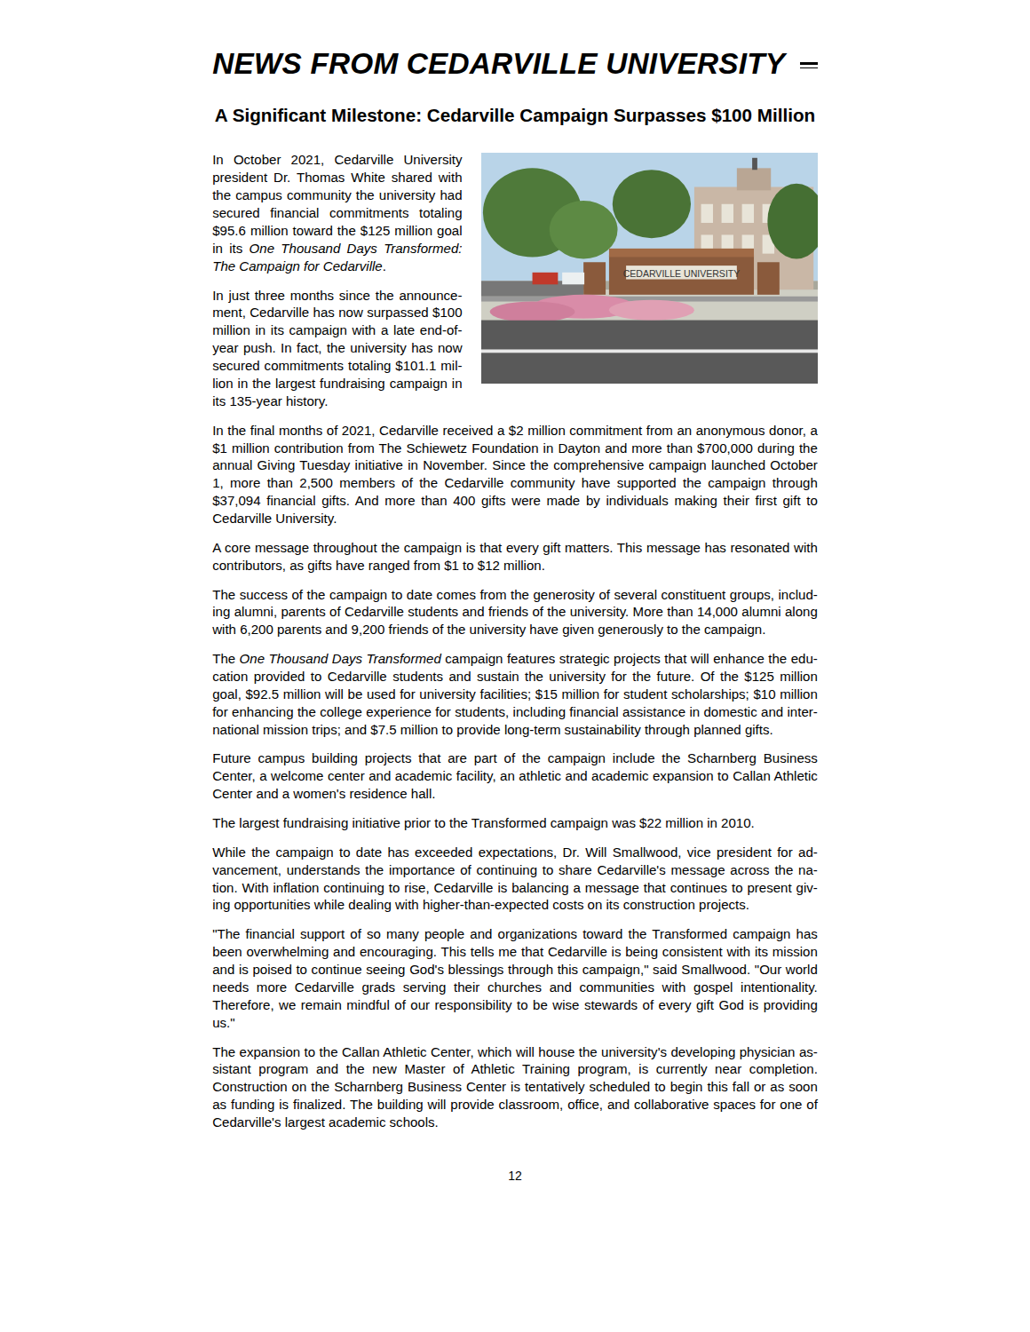NEWS FROM CEDARVILLE UNIVERSITY
A Significant Milestone: Cedarville Campaign Surpasses $100 Million
In October 2021, Cedarville University president Dr. Thomas White shared with the campus community the university had secured financial commitments totaling $95.6 million toward the $125 million goal in its One Thousand Days Transformed: The Campaign for Cedarville.
In just three months since the announcement, Cedarville has now surpassed $100 million in its campaign with a late end-of-year push. In fact, the university has now secured commitments totaling $101.1 million in the largest fundraising campaign in its 135-year history.
In the final months of 2021, Cedarville received a $2 million commitment from an anonymous donor, a $1 million contribution from The Schiewetz Foundation in Dayton and more than $700,000 during the annual Giving Tuesday initiative in November. Since the comprehensive campaign launched October 1, more than 2,500 members of the Cedarville community have supported the campaign through $37,094 financial gifts. And more than 400 gifts were made by individuals making their first gift to Cedarville University.
A core message throughout the campaign is that every gift matters. This message has resonated with contributors, as gifts have ranged from $1 to $12 million.
The success of the campaign to date comes from the generosity of several constituent groups, including alumni, parents of Cedarville students and friends of the university. More than 14,000 alumni along with 6,200 parents and 9,200 friends of the university have given generously to the campaign.
The One Thousand Days Transformed campaign features strategic projects that will enhance the education provided to Cedarville students and sustain the university for the future. Of the $125 million goal, $92.5 million will be used for university facilities; $15 million for student scholarships; $10 million for enhancing the college experience for students, including financial assistance in domestic and international mission trips; and $7.5 million to provide long-term sustainability through planned gifts.
Future campus building projects that are part of the campaign include the Scharnberg Business Center, a welcome center and academic facility, an athletic and academic expansion to Callan Athletic Center and a women's residence hall.
The largest fundraising initiative prior to the Transformed campaign was $22 million in 2010.
While the campaign to date has exceeded expectations, Dr. Will Smallwood, vice president for advancement, understands the importance of continuing to share Cedarville's message across the nation. With inflation continuing to rise, Cedarville is balancing a message that continues to present giving opportunities while dealing with higher-than-expected costs on its construction projects.
"The financial support of so many people and organizations toward the Transformed campaign has been overwhelming and encouraging. This tells me that Cedarville is being consistent with its mission and is poised to continue seeing God's blessings through this campaign," said Smallwood. "Our world needs more Cedarville grads serving their churches and communities with gospel intentionality. Therefore, we remain mindful of our responsibility to be wise stewards of every gift God is providing us."
The expansion to the Callan Athletic Center, which will house the university's developing physician assistant program and the new Master of Athletic Training program, is currently near completion. Construction on the Scharnberg Business Center is tentatively scheduled to begin this fall or as soon as funding is finalized. The building will provide classroom, office, and collaborative spaces for one of Cedarville's largest academic schools.
12